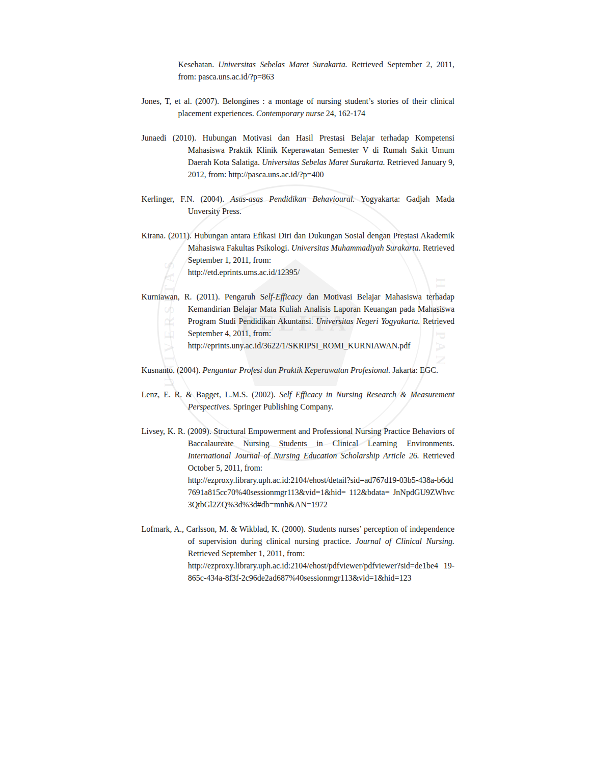PELITA
UNIVERSITAS
HARAPAN
Kesehatan. Universitas Sebelas Maret Surakarta. Retrieved September 2, 2011, from: pasca.uns.ac.id/?p=863
Jones, T, et al. (2007). Belongines : a montage of nursing student’s stories of their clinical placement experiences. Contemporary nurse 24, 162-174
Junaedi (2010). Hubungan Motivasi dan Hasil Prestasi Belajar terhadap Kompetensi Mahasiswa Praktik Klinik Keperawatan Semester V di Rumah Sakit Umum Daerah Kota Salatiga. Universitas Sebelas Maret Surakarta. Retrieved January 9, 2012, from: http://pasca.uns.ac.id/?p=400
Kerlinger, F.N. (2004). Asas-asas Pendidikan Behavioural. Yogyakarta: Gadjah Mada Unversity Press.
Kirana. (2011). Hubungan antara Efikasi Diri dan Dukungan Sosial dengan Prestasi Akademik Mahasiswa Fakultas Psikologi. Universitas Muhammadiyah Surakarta. Retrieved September 1, 2011, from:
http://etd.eprints.ums.ac.id/12395/
Kurniawan, R. (2011). Pengaruh Self-Efficacy dan Motivasi Belajar Mahasiswa terhadap Kemandirian Belajar Mata Kuliah Analisis Laporan Keuangan pada Mahasiswa Program Studi Pendidikan Akuntansi. Universitas Negeri Yogyakarta. Retrieved September 4, 2011, from:
http://eprints.uny.ac.id/3622/1/SKRIPSI_ROMI_KURNIAWAN.pdf
Kusnanto. (2004). Pengantar Profesi dan Praktik Keperawatan Profesional. Jakarta: EGC.
Lenz, E. R. & Bagget, L.M.S. (2002). Self Efficacy in Nursing Research & Measurement Perspectives. Springer Publishing Company.
Livsey, K. R. (2009). Structural Empowerment and Professional Nursing Practice Behaviors of Baccalaureate Nursing Students in Clinical Learning Environments. International Journal of Nursing Education Scholarship Article 26. Retrieved October 5, 2011, from:
http://ezproxy.library.uph.ac.id:2104/ehost/detail?sid=ad767d19-03b5-438a-b6dd 7691a815cc70%40sessionmgr113&vid=1&hid= 112&bdata= JnNpdGU9ZWhvc3QtbGl2ZQ%3d%3d#db=mnh&AN=1972
Lofmark, A., Carlsson, M. & Wikblad, K. (2000). Students nurses’ perception of independence of supervision during clinical nursing practice. Journal of Clinical Nursing. Retrieved September 1, 2011, from:
http://ezproxy.library.uph.ac.id:2104/ehost/pdfviewer/pdfviewer?sid=de1be4 19-865c-434a-8f3f-2c96de2ad687%40sessionmgr113&vid=1&hid=123